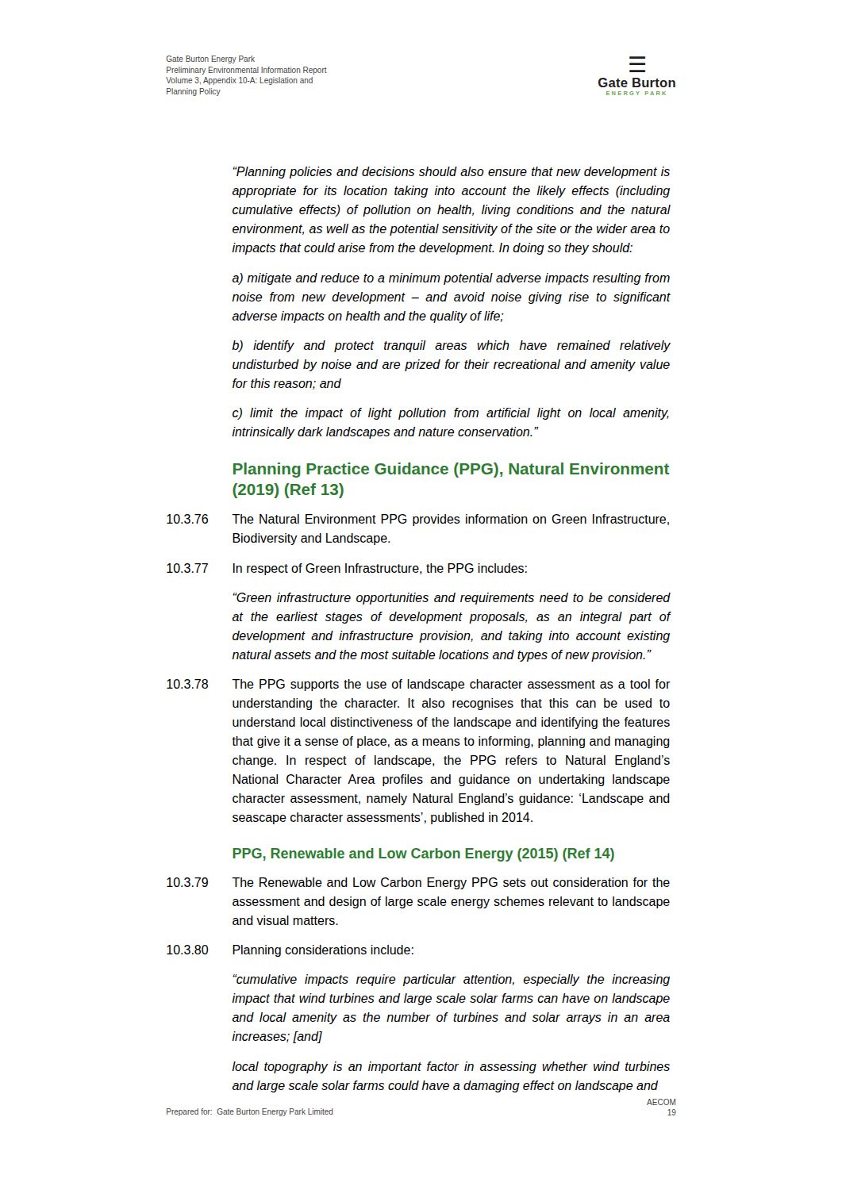Gate Burton Energy Park
Preliminary Environmental Information Report
Volume 3, Appendix 10-A: Legislation and
Planning Policy
☰
Gate Burton
ENERGY PARK
“Planning policies and decisions should also ensure that new development is appropriate for its location taking into account the likely effects (including cumulative effects) of pollution on health, living conditions and the natural environment, as well as the potential sensitivity of the site or the wider area to impacts that could arise from the development. In doing so they should:
a) mitigate and reduce to a minimum potential adverse impacts resulting from noise from new development – and avoid noise giving rise to significant adverse impacts on health and the quality of life;
b) identify and protect tranquil areas which have remained relatively undisturbed by noise and are prized for their recreational and amenity value for this reason; and
c) limit the impact of light pollution from artificial light on local amenity, intrinsically dark landscapes and nature conservation.”
Planning Practice Guidance (PPG), Natural Environment (2019) (Ref 13)
10.3.76 The Natural Environment PPG provides information on Green Infrastructure, Biodiversity and Landscape.
10.3.77 In respect of Green Infrastructure, the PPG includes:
“Green infrastructure opportunities and requirements need to be considered at the earliest stages of development proposals, as an integral part of development and infrastructure provision, and taking into account existing natural assets and the most suitable locations and types of new provision.”
10.3.78 The PPG supports the use of landscape character assessment as a tool for understanding the character. It also recognises that this can be used to understand local distinctiveness of the landscape and identifying the features that give it a sense of place, as a means to informing, planning and managing change. In respect of landscape, the PPG refers to Natural England’s National Character Area profiles and guidance on undertaking landscape character assessment, namely Natural England’s guidance: ‘Landscape and seascape character assessments’, published in 2014.
PPG, Renewable and Low Carbon Energy (2015) (Ref 14)
10.3.79 The Renewable and Low Carbon Energy PPG sets out consideration for the assessment and design of large scale energy schemes relevant to landscape and visual matters.
10.3.80 Planning considerations include:
“cumulative impacts require particular attention, especially the increasing impact that wind turbines and large scale solar farms can have on landscape and local amenity as the number of turbines and solar arrays in an area increases; [and]
local topography is an important factor in assessing whether wind turbines and large scale solar farms could have a damaging effect on landscape and
Prepared for: Gate Burton Energy Park Limited
AECOM
19